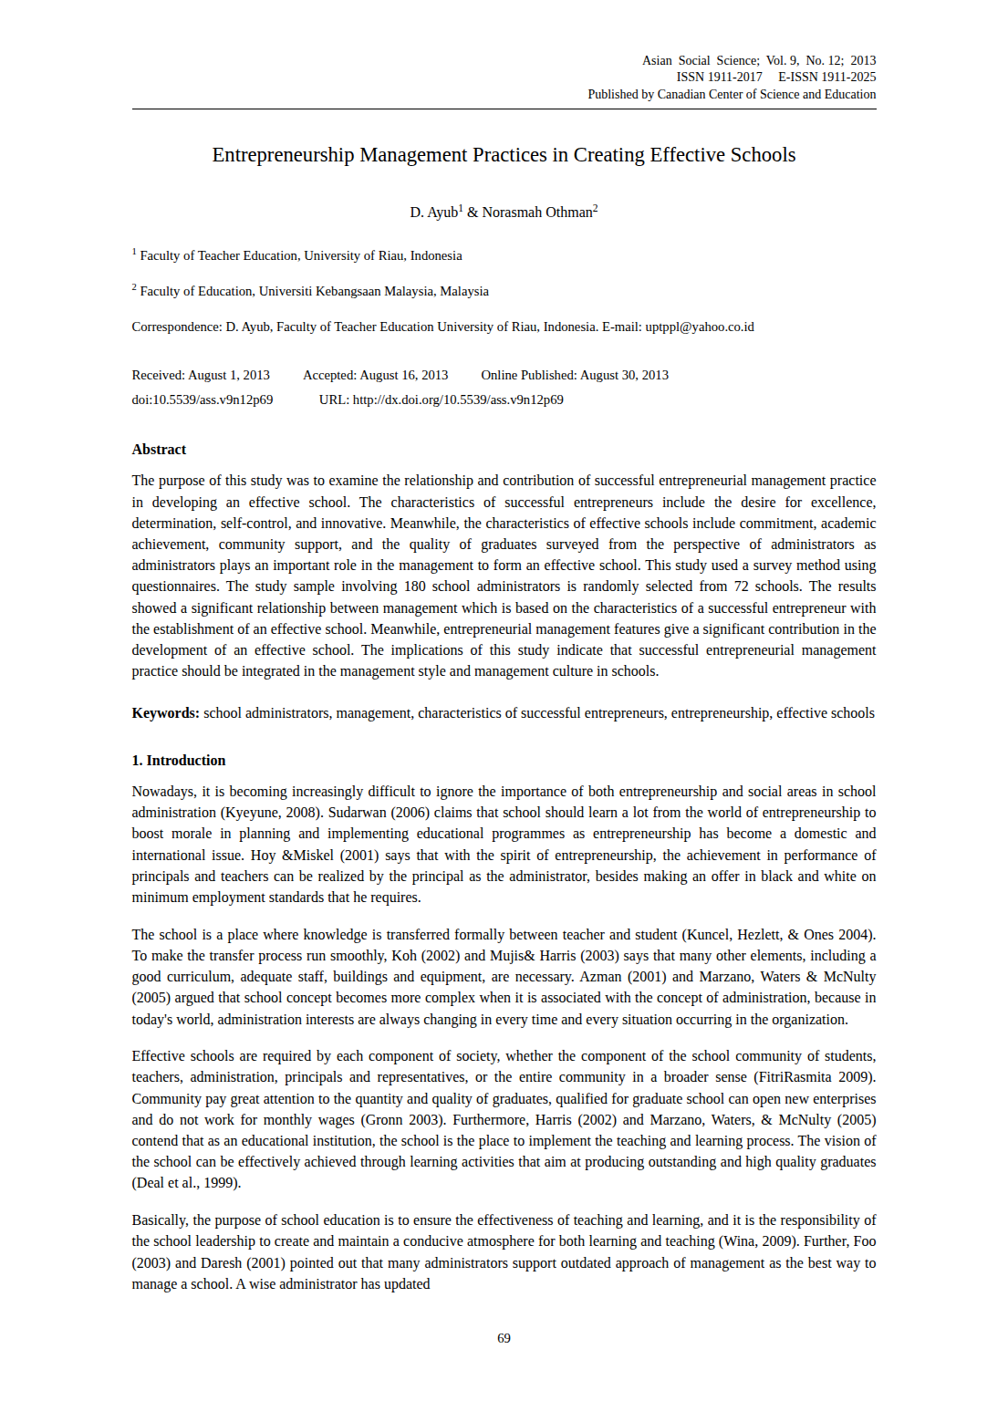Asian Social Science; Vol. 9, No. 12; 2013
ISSN 1911-2017 E-ISSN 1911-2025
Published by Canadian Center of Science and Education
Entrepreneurship Management Practices in Creating Effective Schools
D. Ayub1 & Norasmah Othman2
1 Faculty of Teacher Education, University of Riau, Indonesia
2 Faculty of Education, Universiti Kebangsaan Malaysia, Malaysia
Correspondence: D. Ayub, Faculty of Teacher Education University of Riau, Indonesia. E-mail: uptppl@yahoo.co.id
Received: August 1, 2013 Accepted: August 16, 2013 Online Published: August 30, 2013
doi:10.5539/ass.v9n12p69 URL: http://dx.doi.org/10.5539/ass.v9n12p69
Abstract
The purpose of this study was to examine the relationship and contribution of successful entrepreneurial management practice in developing an effective school. The characteristics of successful entrepreneurs include the desire for excellence, determination, self-control, and innovative. Meanwhile, the characteristics of effective schools include commitment, academic achievement, community support, and the quality of graduates surveyed from the perspective of administrators as administrators plays an important role in the management to form an effective school. This study used a survey method using questionnaires. The study sample involving 180 school administrators is randomly selected from 72 schools. The results showed a significant relationship between management which is based on the characteristics of a successful entrepreneur with the establishment of an effective school. Meanwhile, entrepreneurial management features give a significant contribution in the development of an effective school. The implications of this study indicate that successful entrepreneurial management practice should be integrated in the management style and management culture in schools.
Keywords: school administrators, management, characteristics of successful entrepreneurs, entrepreneurship, effective schools
1. Introduction
Nowadays, it is becoming increasingly difficult to ignore the importance of both entrepreneurship and social areas in school administration (Kyeyune, 2008). Sudarwan (2006) claims that school should learn a lot from the world of entrepreneurship to boost morale in planning and implementing educational programmes as entrepreneurship has become a domestic and international issue. Hoy &Miskel (2001) says that with the spirit of entrepreneurship, the achievement in performance of principals and teachers can be realized by the principal as the administrator, besides making an offer in black and white on minimum employment standards that he requires.
The school is a place where knowledge is transferred formally between teacher and student (Kuncel, Hezlett, & Ones 2004). To make the transfer process run smoothly, Koh (2002) and Mujis& Harris (2003) says that many other elements, including a good curriculum, adequate staff, buildings and equipment, are necessary. Azman (2001) and Marzano, Waters & McNulty (2005) argued that school concept becomes more complex when it is associated with the concept of administration, because in today's world, administration interests are always changing in every time and every situation occurring in the organization.
Effective schools are required by each component of society, whether the component of the school community of students, teachers, administration, principals and representatives, or the entire community in a broader sense (FitriRasmita 2009). Community pay great attention to the quantity and quality of graduates, qualified for graduate school can open new enterprises and do not work for monthly wages (Gronn 2003). Furthermore, Harris (2002) and Marzano, Waters, & McNulty (2005) contend that as an educational institution, the school is the place to implement the teaching and learning process. The vision of the school can be effectively achieved through learning activities that aim at producing outstanding and high quality graduates (Deal et al., 1999).
Basically, the purpose of school education is to ensure the effectiveness of teaching and learning, and it is the responsibility of the school leadership to create and maintain a conducive atmosphere for both learning and teaching (Wina, 2009). Further, Foo (2003) and Daresh (2001) pointed out that many administrators support outdated approach of management as the best way to manage a school. A wise administrator has updated
69